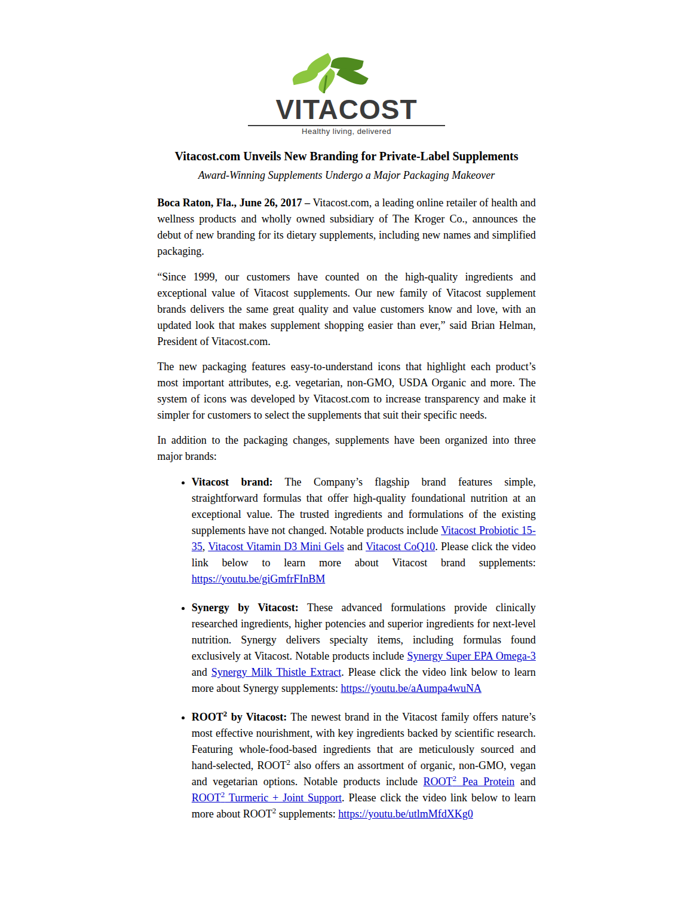VITACOST
Healthy living, delivered
Vitacost.com Unveils New Branding for Private-Label Supplements
Award-Winning Supplements Undergo a Major Packaging Makeover
Boca Raton, Fla., June 26, 2017 – Vitacost.com, a leading online retailer of health and wellness products and wholly owned subsidiary of The Kroger Co., announces the debut of new branding for its dietary supplements, including new names and simplified packaging.
“Since 1999, our customers have counted on the high-quality ingredients and exceptional value of Vitacost supplements. Our new family of Vitacost supplement brands delivers the same great quality and value customers know and love, with an updated look that makes supplement shopping easier than ever,” said Brian Helman, President of Vitacost.com.
The new packaging features easy-to-understand icons that highlight each product’s most important attributes, e.g. vegetarian, non-GMO, USDA Organic and more. The system of icons was developed by Vitacost.com to increase transparency and make it simpler for customers to select the supplements that suit their specific needs.
In addition to the packaging changes, supplements have been organized into three major brands:
Vitacost brand: The Company’s flagship brand features simple, straightforward formulas that offer high-quality foundational nutrition at an exceptional value. The trusted ingredients and formulations of the existing supplements have not changed. Notable products include Vitacost Probiotic 15-35, Vitacost Vitamin D3 Mini Gels and Vitacost CoQ10. Please click the video link below to learn more about Vitacost brand supplements: https://youtu.be/giGmfrFInBM
Synergy by Vitacost: These advanced formulations provide clinically researched ingredients, higher potencies and superior ingredients for next-level nutrition. Synergy delivers specialty items, including formulas found exclusively at Vitacost. Notable products include Synergy Super EPA Omega-3 and Synergy Milk Thistle Extract. Please click the video link below to learn more about Synergy supplements: https://youtu.be/aAumpa4wuNA
ROOT2 by Vitacost: The newest brand in the Vitacost family offers nature’s most effective nourishment, with key ingredients backed by scientific research. Featuring whole-food-based ingredients that are meticulously sourced and hand-selected, ROOT2 also offers an assortment of organic, non-GMO, vegan and vegetarian options. Notable products include ROOT2 Pea Protein and ROOT2 Turmeric + Joint Support. Please click the video link below to learn more about ROOT2 supplements: https://youtu.be/utlmMfdXKg0